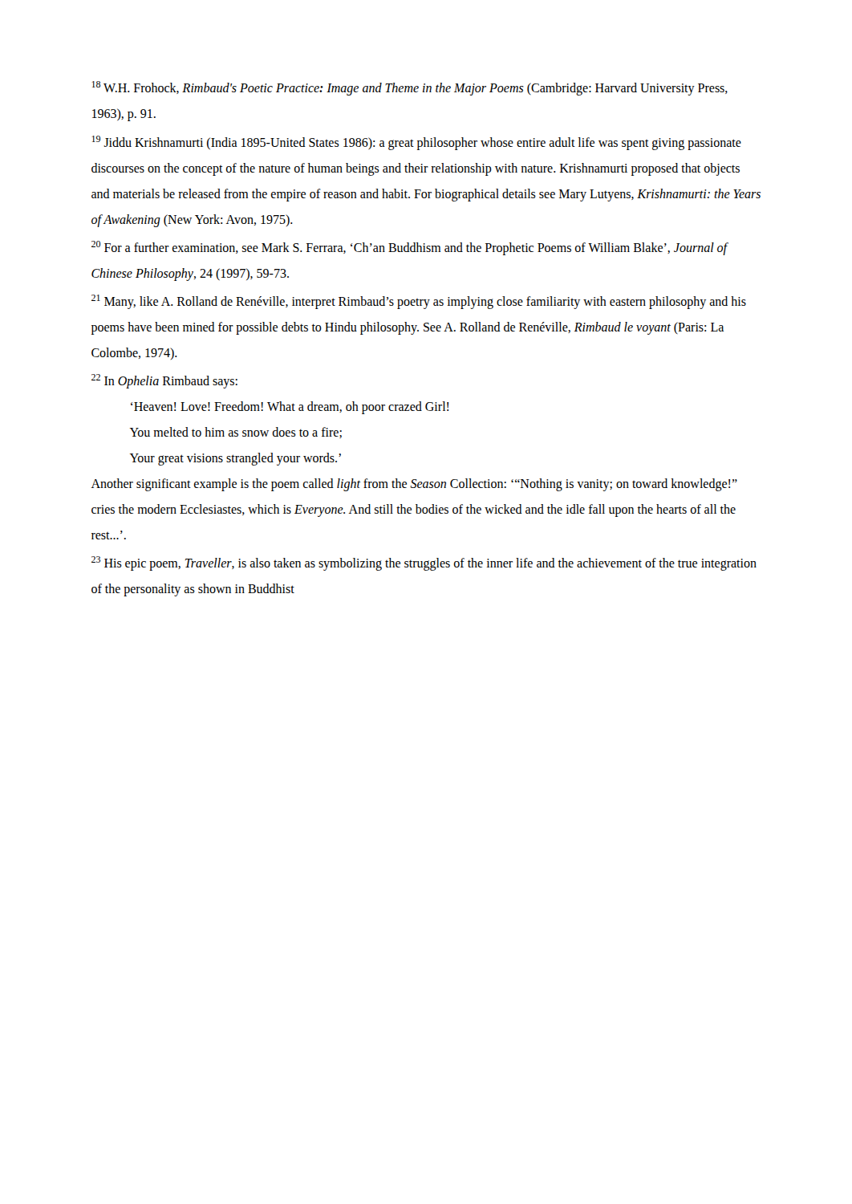18 W.H. Frohock, Rimbaud's Poetic Practice: Image and Theme in the Major Poems (Cambridge: Harvard University Press, 1963), p. 91.
19 Jiddu Krishnamurti (India 1895-United States 1986): a great philosopher whose entire adult life was spent giving passionate discourses on the concept of the nature of human beings and their relationship with nature. Krishnamurti proposed that objects and materials be released from the empire of reason and habit. For biographical details see Mary Lutyens, Krishnamurti: the Years of Awakening (New York: Avon, 1975).
20 For a further examination, see Mark S. Ferrara, ‘Ch’an Buddhism and the Prophetic Poems of William Blake’, Journal of Chinese Philosophy, 24 (1997), 59-73.
21 Many, like A. Rolland de Renéville, interpret Rimbaud’s poetry as implying close familiarity with eastern philosophy and his poems have been mined for possible debts to Hindu philosophy. See A. Rolland de Renéville, Rimbaud le voyant (Paris: La Colombe, 1974).
22 In Ophelia Rimbaud says:
‘Heaven! Love! Freedom! What a dream, oh poor crazed Girl!
You melted to him as snow does to a fire;
Your great visions strangled your words.’
Another significant example is the poem called light from the Season Collection: ‘“Nothing is vanity; on toward knowledge!” cries the modern Ecclesiastes, which is Everyone. And still the bodies of the wicked and the idle fall upon the hearts of all the rest...’.
23 His epic poem, Traveller, is also taken as symbolizing the struggles of the inner life and the achievement of the true integration of the personality as shown in Buddhist